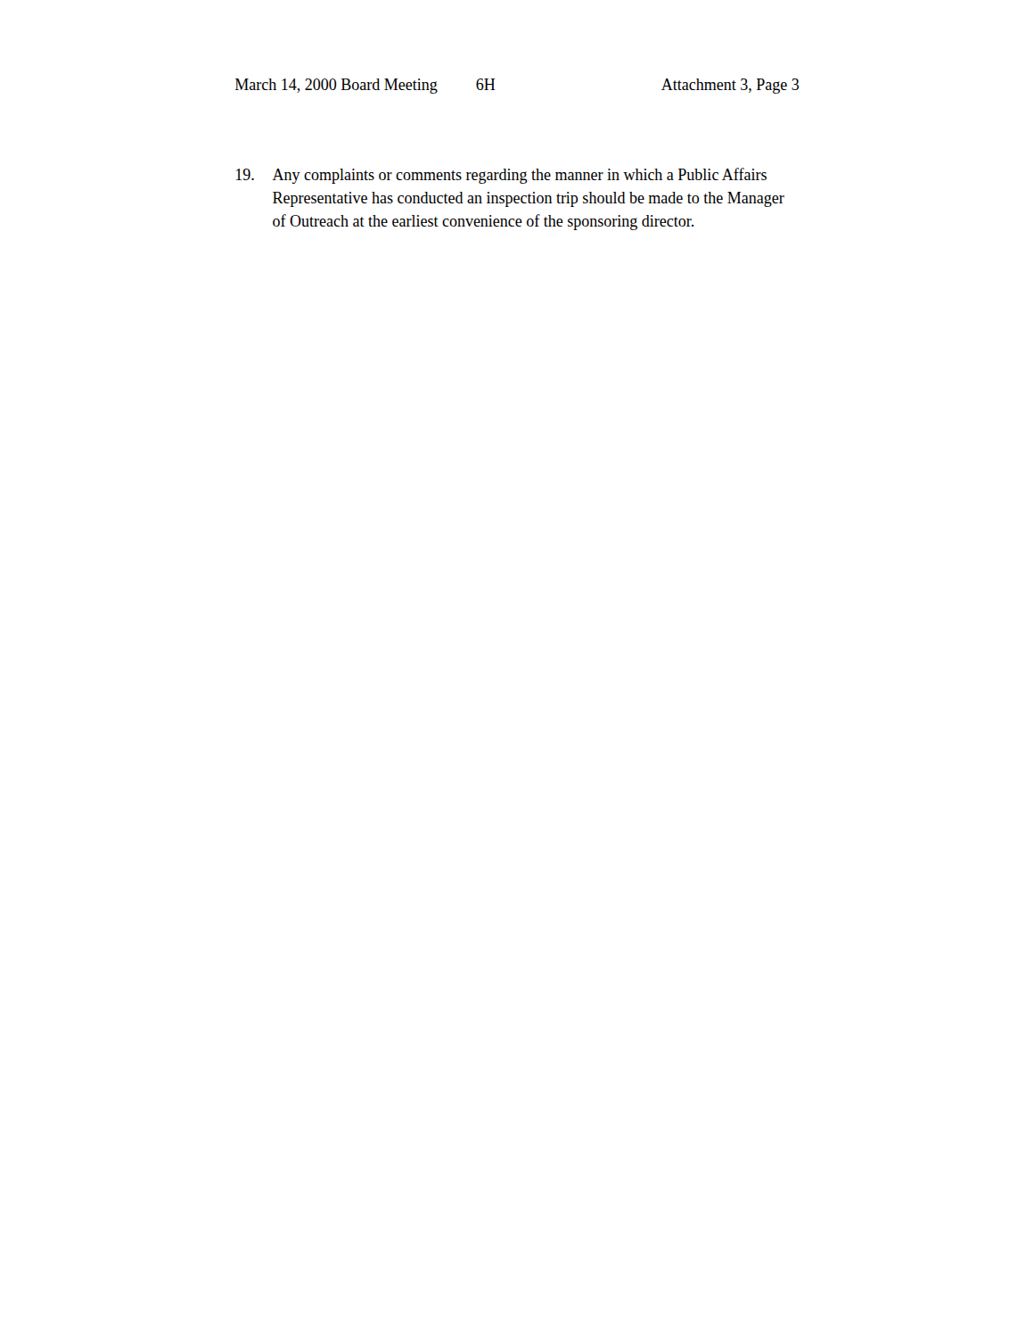March 14, 2000 Board Meeting
6H
Attachment 3, Page 3
19. Any complaints or comments regarding the manner in which a Public Affairs Representative has conducted an inspection trip should be made to the Manager of Outreach at the earliest convenience of the sponsoring director.